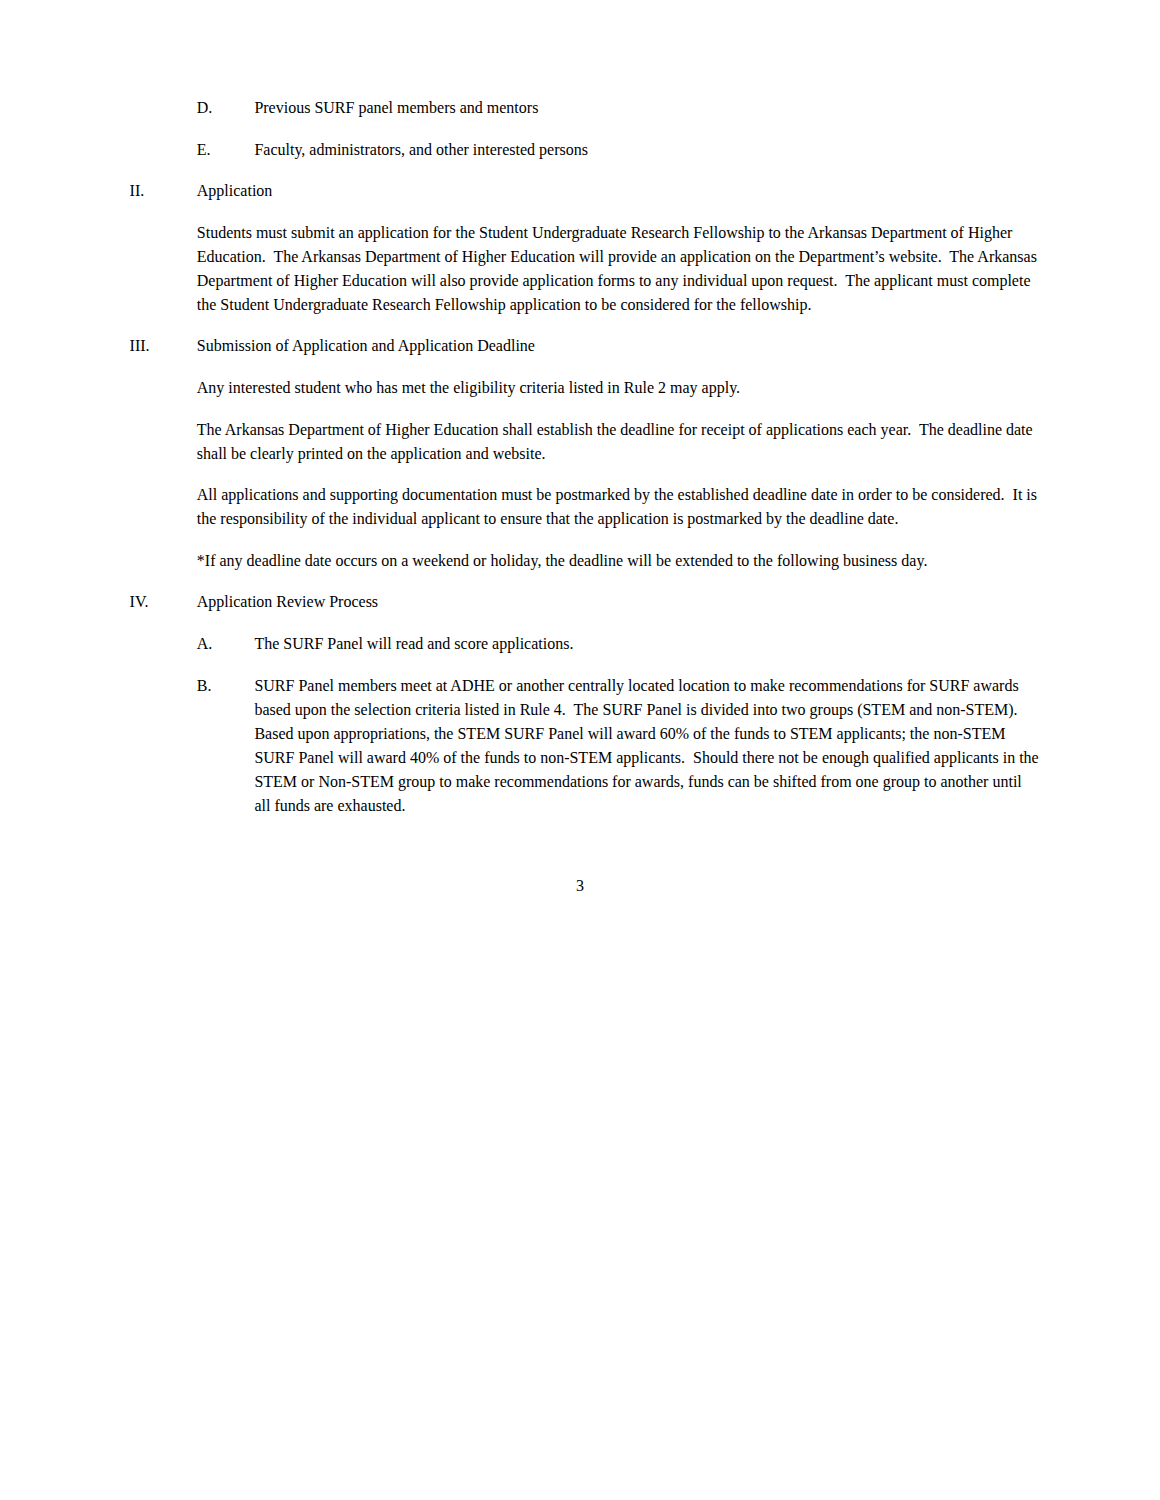D. Previous SURF panel members and mentors
E. Faculty, administrators, and other interested persons
II. Application
Students must submit an application for the Student Undergraduate Research Fellowship to the Arkansas Department of Higher Education. The Arkansas Department of Higher Education will provide an application on the Department’s website. The Arkansas Department of Higher Education will also provide application forms to any individual upon request. The applicant must complete the Student Undergraduate Research Fellowship application to be considered for the fellowship.
III. Submission of Application and Application Deadline
Any interested student who has met the eligibility criteria listed in Rule 2 may apply.
The Arkansas Department of Higher Education shall establish the deadline for receipt of applications each year. The deadline date shall be clearly printed on the application and website.
All applications and supporting documentation must be postmarked by the established deadline date in order to be considered. It is the responsibility of the individual applicant to ensure that the application is postmarked by the deadline date.
*If any deadline date occurs on a weekend or holiday, the deadline will be extended to the following business day.
IV. Application Review Process
A. The SURF Panel will read and score applications.
B. SURF Panel members meet at ADHE or another centrally located location to make recommendations for SURF awards based upon the selection criteria listed in Rule 4. The SURF Panel is divided into two groups (STEM and non-STEM). Based upon appropriations, the STEM SURF Panel will award 60% of the funds to STEM applicants; the non-STEM SURF Panel will award 40% of the funds to non-STEM applicants. Should there not be enough qualified applicants in the STEM or Non-STEM group to make recommendations for awards, funds can be shifted from one group to another until all funds are exhausted.
3